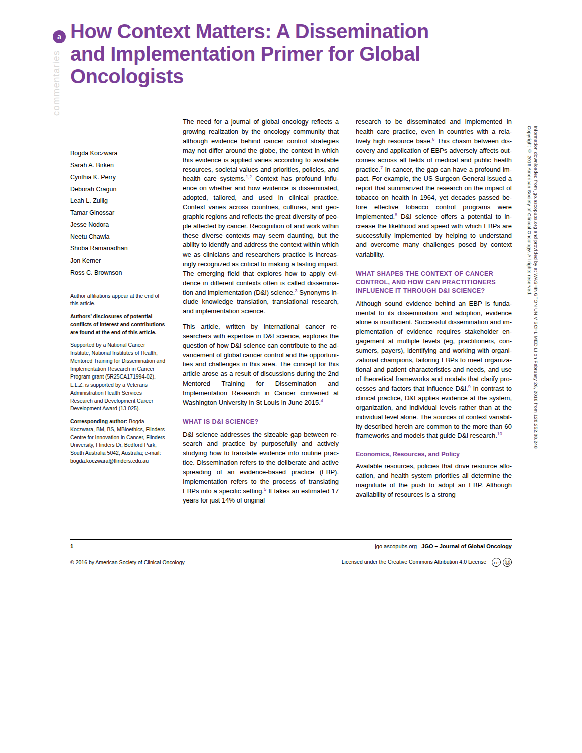a
commentaries
Information downloaded from jgo.ascopubs.org and provided by at WASHINGTON UNIV SCHL MED LI on February 26, 2016 from 128.252.88.248 Copyright © 2016 American Society of Clinical Oncology. All rights reserved.
How Context Matters: A Dissemination
and Implementation Primer for Global
Oncologists
Bogda Koczwara
Sarah A. Birken
Cynthia K. Perry
Deborah Cragun
Leah L. Zullig
Tamar Ginossar
Jesse Nodora
Neetu Chawla
Shoba Ramanadhan
Jon Kerner
Ross C. Brownson
Author affiliations appear at the end of this article.
Authors’ disclosures of potential conflicts of interest and contributions are found at the end of this article.
Supported by a National Cancer Institute, National Institutes of Health, Mentored Training for Dissemination and Implementation Research in Cancer Program grant (5R25CA171994-02). L.L.Z. is supported by a Veterans Administration Health Services Research and Development Career Development Award (13-025).
Corresponding author: Bogda Koczwara, BM, BS, MBioethics, Flinders Centre for Innovation in Cancer, Flinders University, Flinders Dr, Bedford Park, South Australia 5042, Australia; e-mail: bogda.koczwara@flinders.edu.au
The need for a journal of global oncology reflects a growing realization by the oncology community that although evidence behind cancer control strategies may not differ around the globe, the context in which this evidence is applied varies according to available resources, societal values and priorities, policies, and health care systems.1,2 Context has profound influence on whether and how evidence is disseminated, adopted, tailored, and used in clinical practice. Context varies across countries, cultures, and geographic regions and reflects the great diversity of people affected by cancer. Recognition of and work within these diverse contexts may seem daunting, but the ability to identify and address the context within which we as clinicians and researchers practice is increasingly recognized as critical to making a lasting impact. The emerging field that explores how to apply evidence in different contexts often is called dissemination and implementation (D&I) science.3 Synonyms include knowledge translation, translational research, and implementation science.
This article, written by international cancer researchers with expertise in D&I science, explores the question of how D&I science can contribute to the advancement of global cancer control and the opportunities and challenges in this area. The concept for this article arose as a result of discussions during the 2nd Mentored Training for Dissemination and Implementation Research in Cancer convened at Washington University in St Louis in June 2015.4
What Is D&I Science?
D&I science addresses the sizeable gap between research and practice by purposefully and actively studying how to translate evidence into routine practice. Dissemination refers to the deliberate and active spreading of an evidence-based practice (EBP). Implementation refers to the process of translating EBPs into a specific setting.5 It takes an estimated 17 years for just 14% of original
research to be disseminated and implemented in health care practice, even in countries with a relatively high resource base.6 This chasm between discovery and application of EBPs adversely affects outcomes across all fields of medical and public health practice.7 In cancer, the gap can have a profound impact. For example, the US Surgeon General issued a report that summarized the research on the impact of tobacco on health in 1964, yet decades passed before effective tobacco control programs were implemented.8 D&I science offers a potential to increase the likelihood and speed with which EBPs are successfully implemented by helping to understand and overcome many challenges posed by context variability.
What Shapes the Context of Cancer Control, and How Can Practitioners Influence It Through D&I Science?
Although sound evidence behind an EBP is fundamental to its dissemination and adoption, evidence alone is insufficient. Successful dissemination and implementation of evidence requires stakeholder engagement at multiple levels (eg, practitioners, consumers, payers), identifying and working with organizational champions, tailoring EBPs to meet organizational and patient characteristics and needs, and use of theoretical frameworks and models that clarify processes and factors that influence D&I.9 In contrast to clinical practice, D&I applies evidence at the system, organization, and individual levels rather than at the individual level alone. The sources of context variability described herein are common to the more than 60 frameworks and models that guide D&I research.10
Economics, Resources, and Policy
Available resources, policies that drive resource allocation, and health system priorities all determine the magnitude of the push to adopt an EBP. Although availability of resources is a strong
1
jgo.ascopubs.org JGO – Journal of Global Oncology
© 2016 by American Society of Clinical Oncology
Licensed under the Creative Commons Attribution 4.0 License ccⒹ